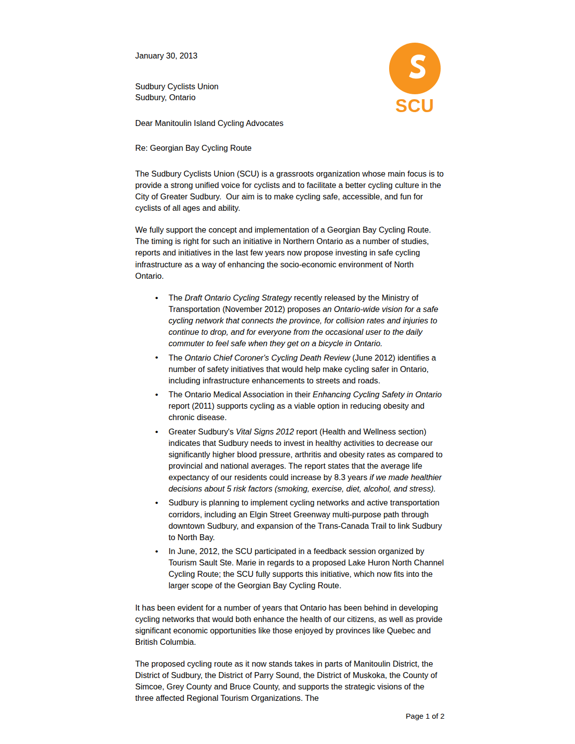SCU
January 30, 2013
Sudbury Cyclists Union
Sudbury, Ontario
Dear Manitoulin Island Cycling Advocates
Re: Georgian Bay Cycling Route
The Sudbury Cyclists Union (SCU) is a grassroots organization whose main focus is to provide a strong unified voice for cyclists and to facilitate a better cycling culture in the City of Greater Sudbury. Our aim is to make cycling safe, accessible, and fun for cyclists of all ages and ability.
We fully support the concept and implementation of a Georgian Bay Cycling Route. The timing is right for such an initiative in Northern Ontario as a number of studies, reports and initiatives in the last few years now propose investing in safe cycling infrastructure as a way of enhancing the socio-economic environment of North Ontario.
The Draft Ontario Cycling Strategy recently released by the Ministry of Transportation (November 2012) proposes an Ontario-wide vision for a safe cycling network that connects the province, for collision rates and injuries to continue to drop, and for everyone from the occasional user to the daily commuter to feel safe when they get on a bicycle in Ontario.
The Ontario Chief Coroner's Cycling Death Review (June 2012) identifies a number of safety initiatives that would help make cycling safer in Ontario, including infrastructure enhancements to streets and roads.
The Ontario Medical Association in their Enhancing Cycling Safety in Ontario report (2011) supports cycling as a viable option in reducing obesity and chronic disease.
Greater Sudbury's Vital Signs 2012 report (Health and Wellness section) indicates that Sudbury needs to invest in healthy activities to decrease our significantly higher blood pressure, arthritis and obesity rates as compared to provincial and national averages. The report states that the average life expectancy of our residents could increase by 8.3 years if we made healthier decisions about 5 risk factors (smoking, exercise, diet, alcohol, and stress).
Sudbury is planning to implement cycling networks and active transportation corridors, including an Elgin Street Greenway multi-purpose path through downtown Sudbury, and expansion of the Trans-Canada Trail to link Sudbury to North Bay.
In June, 2012, the SCU participated in a feedback session organized by Tourism Sault Ste. Marie in regards to a proposed Lake Huron North Channel Cycling Route; the SCU fully supports this initiative, which now fits into the larger scope of the Georgian Bay Cycling Route.
It has been evident for a number of years that Ontario has been behind in developing cycling networks that would both enhance the health of our citizens, as well as provide significant economic opportunities like those enjoyed by provinces like Quebec and British Columbia.
The proposed cycling route as it now stands takes in parts of Manitoulin District, the District of Sudbury, the District of Parry Sound, the District of Muskoka, the County of Simcoe, Grey County and Bruce County, and supports the strategic visions of the three affected Regional Tourism Organizations. The
Page 1 of 2